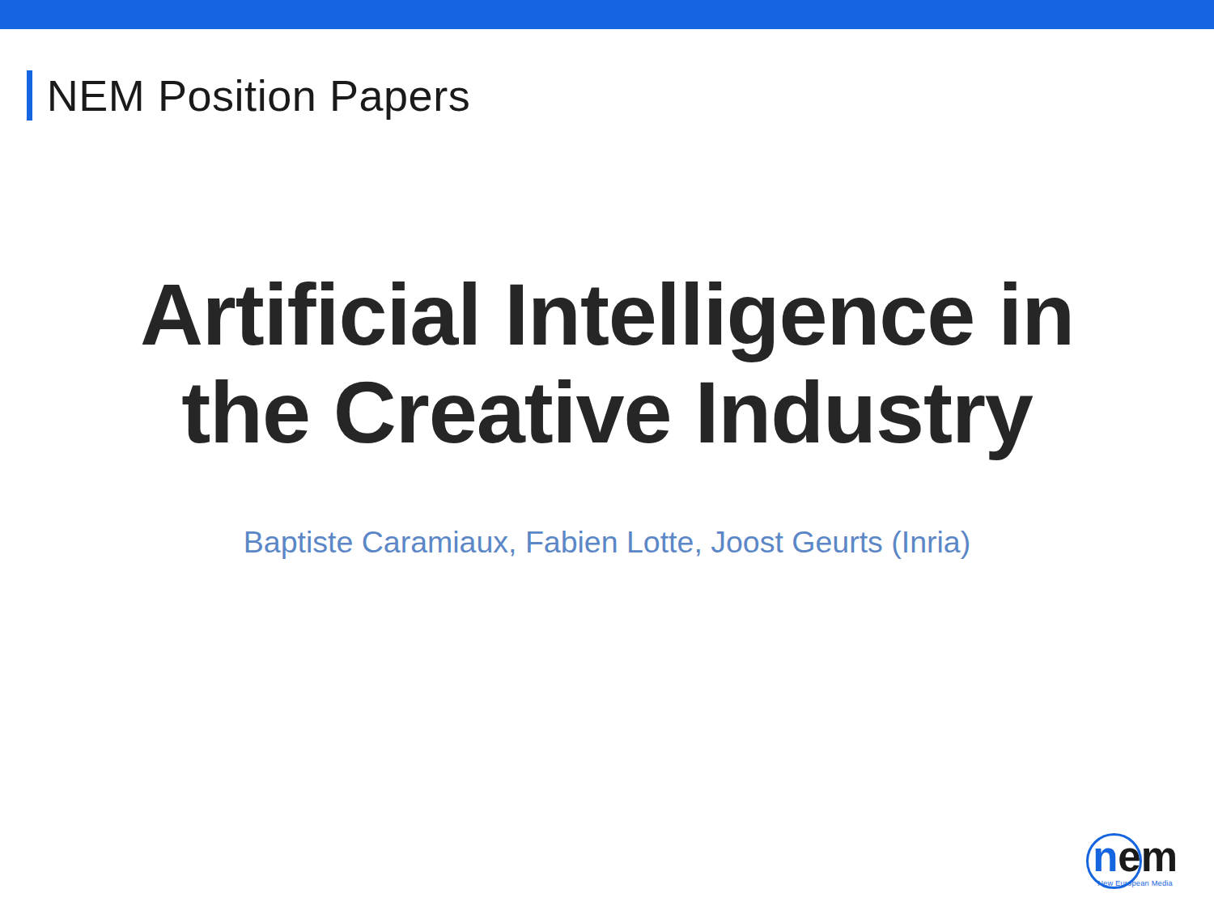NEM Position Papers
Artificial Intelligence in the Creative Industry
Baptiste Caramiaux, Fabien Lotte, Joost Geurts (Inria)
nem
New European Media